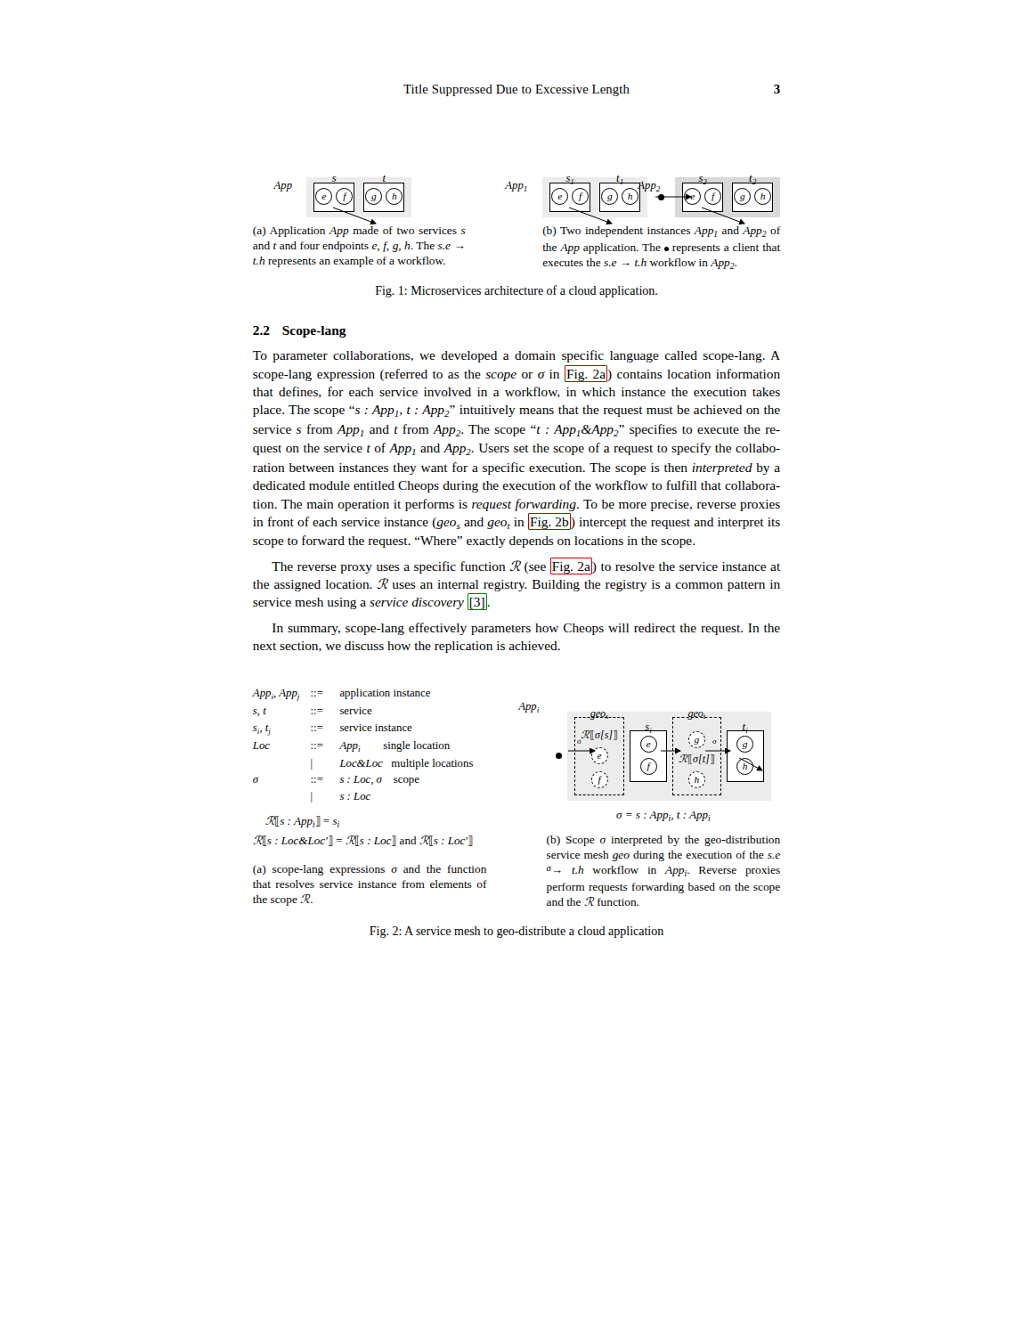Title Suppressed Due to Excessive Length 3
App
s
e
f
t
g
h
(a) Application App made of two services s and t and four endpoints e, f, g, h. The s.e → t.h represents an example of a workflow.
App1
s1
e
f
t1
g
h
App2
s2
e
f
t2
g
h
(b) Two independent instances App1 and App2 of the App application. The represents a client that executes the s.e → t.h workflow in App2.
Fig. 1: Microservices architecture of a cloud application.
2.2 Scope-lang
To parameter collaborations, we developed a domain specific language called scope-lang. A scope-lang expression (referred to as the scope or σ in Fig. 2a) contains location information that defines, for each service involved in a workflow, in which instance the execution takes place. The scope “s : App1, t : App2” intuitively means that the request must be achieved on the service s from App1 and t from App2. The scope “t : App1&App2” specifies to execute the request on the service t of App1 and App2. Users set the scope of a request to specify the collaboration between instances they want for a specific execution. The scope is then interpreted by a dedicated module entitled Cheops during the execution of the workflow to fulfill that collaboration. The main operation it performs is request forwarding. To be more precise, reverse proxies in front of each service instance (geos and geot in Fig. 2b) intercept the request and interpret its scope to forward the request. “Where” exactly depends on locations in the scope.
The reverse proxy uses a specific function ℛ (see Fig. 2a) to resolve the service instance at the assigned location. ℛ uses an internal registry. Building the registry is a common pattern in service mesh using a service discovery [3].
In summary, scope-lang effectively parameters how Cheops will redirect the request. In the next section, we discuss how the replication is achieved.
| App i , App j | ::= | application instance |
| s, t | ::= | service |
| s i , t j | ::= | service instance |
| Loc | ::= | App i single location |
| | / | Loc&Loc multiple locations |
| σ | ::= | s : Loc, σ scope |
| | / | s : Loc |
ℛ⟦s : Appi⟧ = si
ℛ⟦s : Loc&Loc′⟧ = ℛ⟦s : Loc⟧ and ℛ⟦s : Loc′⟧
(a) scope-lang expressions σ and the function that resolves service instance from elements of the scope ℛ.
Appi
geos
ℛ⟦σ[s]⟧
e
f
si
e
f
geot
g
ℛ⟦σ[t]⟧
h
ti
g
h
σ σ
σ = s : Appi, t : Appi
(b) Scope σ interpreted by the geo-distribution service mesh geo during the execution of the s.e σ→ t.h workflow in Appi. Reverse proxies perform requests forwarding based on the scope and the ℛ function.
Fig. 2: A service mesh to geo-distribute a cloud application